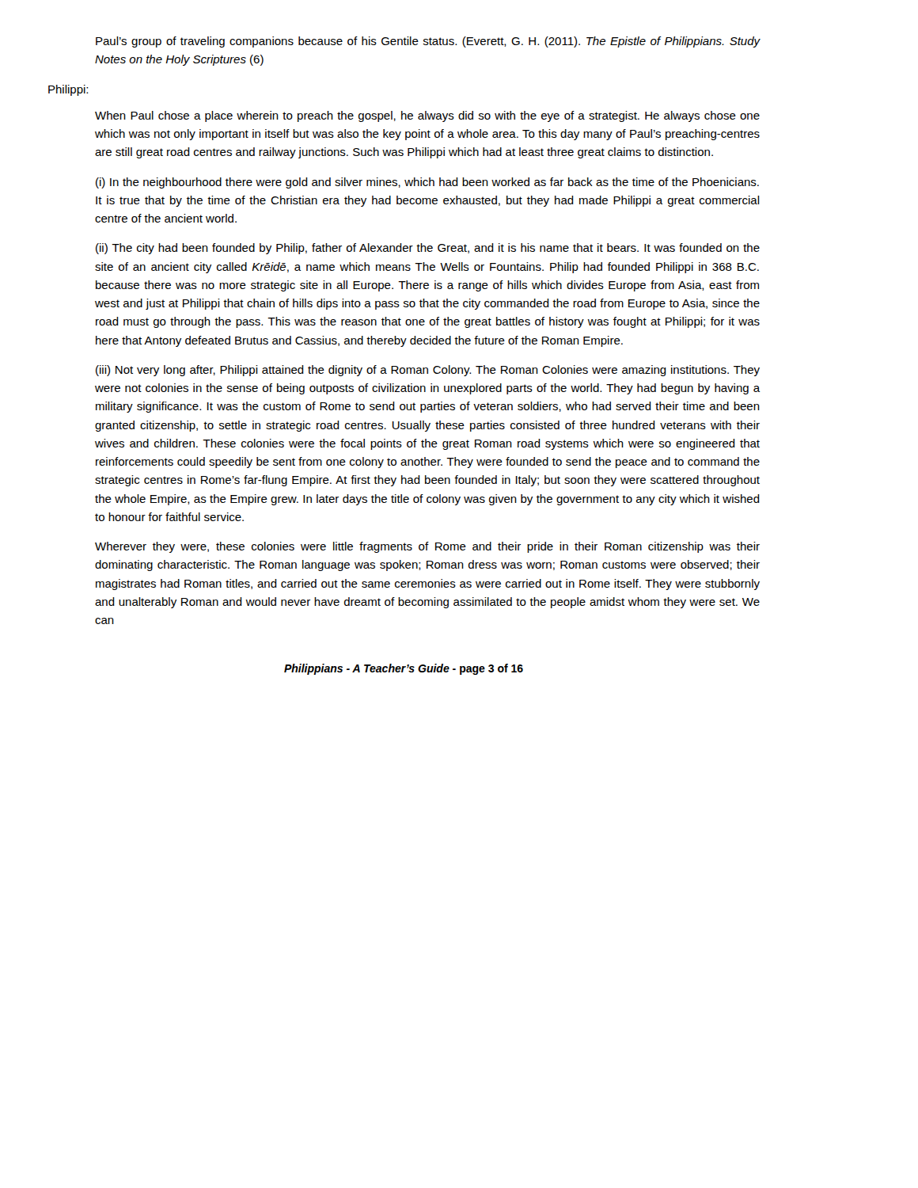Paul’s group of traveling companions because of his Gentile status. (Everett, G. H. (2011). The Epistle of Philippians. Study Notes on the Holy Scriptures (6)
Philippi:
When Paul chose a place wherein to preach the gospel, he always did so with the eye of a strategist. He always chose one which was not only important in itself but was also the key point of a whole area. To this day many of Paul’s preaching-centres are still great road centres and railway junctions. Such was Philippi which had at least three great claims to distinction.
(i) In the neighbourhood there were gold and silver mines, which had been worked as far back as the time of the Phoenicians. It is true that by the time of the Christian era they had become exhausted, but they had made Philippi a great commercial centre of the ancient world.
(ii) The city had been founded by Philip, father of Alexander the Great, and it is his name that it bears. It was founded on the site of an ancient city called Krēidē, a name which means The Wells or Fountains. Philip had founded Philippi in 368 B.C. because there was no more strategic site in all Europe. There is a range of hills which divides Europe from Asia, east from west and just at Philippi that chain of hills dips into a pass so that the city commanded the road from Europe to Asia, since the road must go through the pass. This was the reason that one of the great battles of history was fought at Philippi; for it was here that Antony defeated Brutus and Cassius, and thereby decided the future of the Roman Empire.
(iii) Not very long after, Philippi attained the dignity of a Roman Colony. The Roman Colonies were amazing institutions. They were not colonies in the sense of being outposts of civilization in unexplored parts of the world. They had begun by having a military significance. It was the custom of Rome to send out parties of veteran soldiers, who had served their time and been granted citizenship, to settle in strategic road centres. Usually these parties consisted of three hundred veterans with their wives and children. These colonies were the focal points of the great Roman road systems which were so engineered that reinforcements could speedily be sent from one colony to another. They were founded to send the peace and to command the strategic centres in Rome’s far-flung Empire. At first they had been founded in Italy; but soon they were scattered throughout the whole Empire, as the Empire grew. In later days the title of colony was given by the government to any city which it wished to honour for faithful service.
Wherever they were, these colonies were little fragments of Rome and their pride in their Roman citizenship was their dominating characteristic. The Roman language was spoken; Roman dress was worn; Roman customs were observed; their magistrates had Roman titles, and carried out the same ceremonies as were carried out in Rome itself. They were stubbornly and unalterably Roman and would never have dreamt of becoming assimilated to the people amidst whom they were set. We can
Philippians - A Teacher’s Guide - page 3 of 16